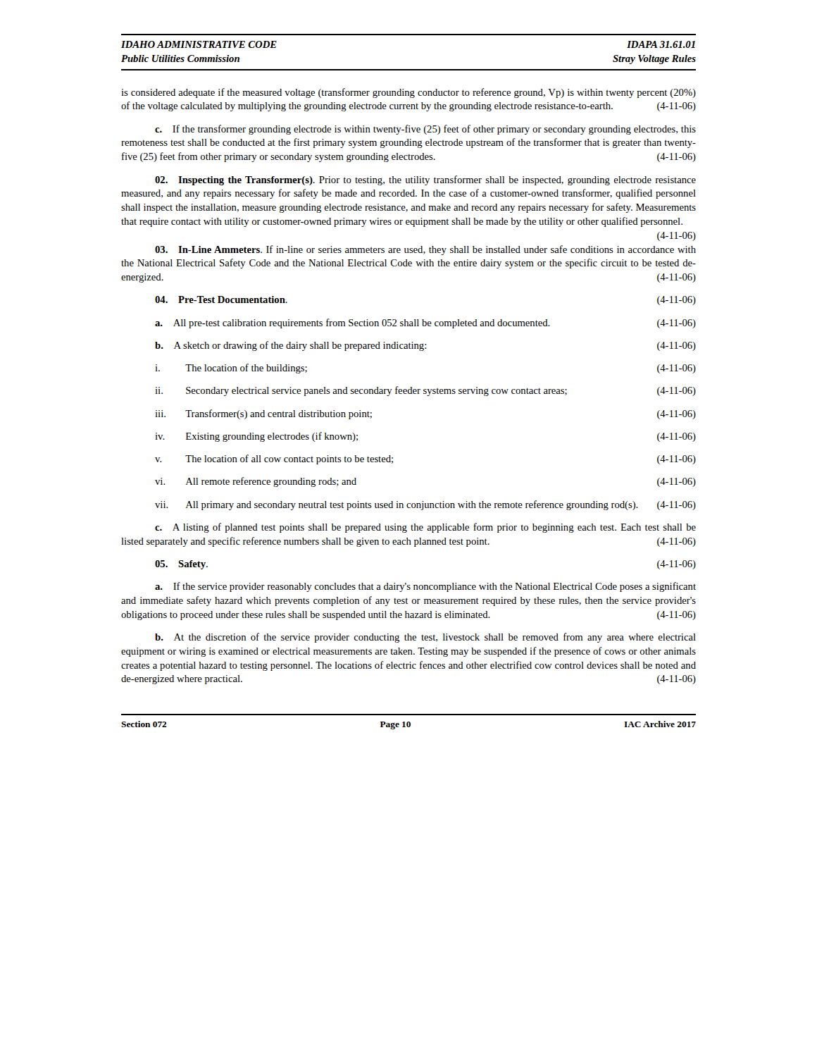IDAHO ADMINISTRATIVE CODE IDAPA 31.61.01
Public Utilities Commission Stray Voltage Rules
is considered adequate if the measured voltage (transformer grounding conductor to reference ground, Vp) is within twenty percent (20%) of the voltage calculated by multiplying the grounding electrode current by the grounding electrode resistance-to-earth.(4-11-06)
c. If the transformer grounding electrode is within twenty-five (25) feet of other primary or secondary grounding electrodes, this remoteness test shall be conducted at the first primary system grounding electrode upstream of the transformer that is greater than twenty-five (25) feet from other primary or secondary system grounding electrodes.(4-11-06)
02. Inspecting the Transformer(s). Prior to testing, the utility transformer shall be inspected, grounding electrode resistance measured, and any repairs necessary for safety be made and recorded. In the case of a customer-owned transformer, qualified personnel shall inspect the installation, measure grounding electrode resistance, and make and record any repairs necessary for safety. Measurements that require contact with utility or customer-owned primary wires or equipment shall be made by the utility or other qualified personnel.(4-11-06)
03. In-Line Ammeters. If in-line or series ammeters are used, they shall be installed under safe conditions in accordance with the National Electrical Safety Code and the National Electrical Code with the entire dairy system or the specific circuit to be tested de-energized.(4-11-06)
04. Pre-Test Documentation.(4-11-06)
a. All pre-test calibration requirements from Section 052 shall be completed and documented.(4-11-06)
b. A sketch or drawing of the dairy shall be prepared indicating:(4-11-06)
i. The location of the buildings;(4-11-06)
ii. Secondary electrical service panels and secondary feeder systems serving cow contact areas;(4-11-06)
iii. Transformer(s) and central distribution point;(4-11-06)
iv. Existing grounding electrodes (if known);(4-11-06)
v. The location of all cow contact points to be tested;(4-11-06)
vi. All remote reference grounding rods; and(4-11-06)
vii. All primary and secondary neutral test points used in conjunction with the remote reference grounding rod(s).(4-11-06)
c. A listing of planned test points shall be prepared using the applicable form prior to beginning each test. Each test shall be listed separately and specific reference numbers shall be given to each planned test point.(4-11-06)
05. Safety.(4-11-06)
a. If the service provider reasonably concludes that a dairy's noncompliance with the National Electrical Code poses a significant and immediate safety hazard which prevents completion of any test or measurement required by these rules, then the service provider's obligations to proceed under these rules shall be suspended until the hazard is eliminated.(4-11-06)
b. At the discretion of the service provider conducting the test, livestock shall be removed from any area where electrical equipment or wiring is examined or electrical measurements are taken. Testing may be suspended if the presence of cows or other animals creates a potential hazard to testing personnel. The locations of electric fences and other electrified cow control devices shall be noted and de-energized where practical.(4-11-06)
Section 072 Page 10 IAC Archive 2017